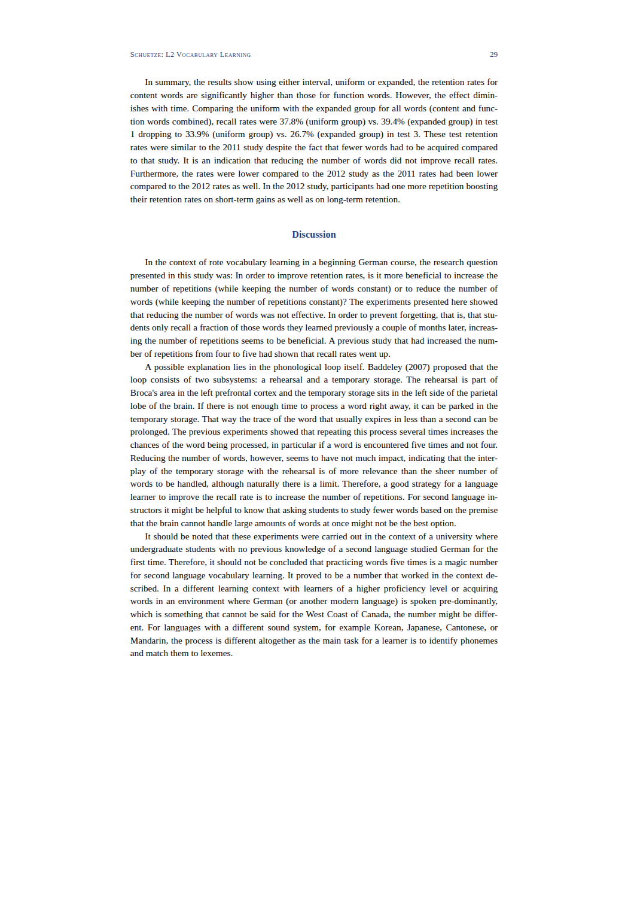Schuetze: L2 Vocabulary Learning 29
In summary, the results show using either interval, uniform or expanded, the retention rates for content words are significantly higher than those for function words. However, the effect diminishes with time. Comparing the uniform with the expanded group for all words (content and function words combined), recall rates were 37.8% (uniform group) vs. 39.4% (expanded group) in test 1 dropping to 33.9% (uniform group) vs. 26.7% (expanded group) in test 3. These test retention rates were similar to the 2011 study despite the fact that fewer words had to be acquired compared to that study. It is an indication that reducing the number of words did not improve recall rates. Furthermore, the rates were lower compared to the 2012 study as the 2011 rates had been lower compared to the 2012 rates as well. In the 2012 study, participants had one more repetition boosting their retention rates on short-term gains as well as on long-term retention.
Discussion
In the context of rote vocabulary learning in a beginning German course, the research question presented in this study was: In order to improve retention rates, is it more beneficial to increase the number of repetitions (while keeping the number of words constant) or to reduce the number of words (while keeping the number of repetitions constant)? The experiments presented here showed that reducing the number of words was not effective. In order to prevent forgetting, that is, that students only recall a fraction of those words they learned previously a couple of months later, increasing the number of repetitions seems to be beneficial. A previous study that had increased the number of repetitions from four to five had shown that recall rates went up.
A possible explanation lies in the phonological loop itself. Baddeley (2007) proposed that the loop consists of two subsystems: a rehearsal and a temporary storage. The rehearsal is part of Broca's area in the left prefrontal cortex and the temporary storage sits in the left side of the parietal lobe of the brain. If there is not enough time to process a word right away, it can be parked in the temporary storage. That way the trace of the word that usually expires in less than a second can be prolonged. The previous experiments showed that repeating this process several times increases the chances of the word being processed, in particular if a word is encountered five times and not four. Reducing the number of words, however, seems to have not much impact, indicating that the interplay of the temporary storage with the rehearsal is of more relevance than the sheer number of words to be handled, although naturally there is a limit. Therefore, a good strategy for a language learner to improve the recall rate is to increase the number of repetitions. For second language instructors it might be helpful to know that asking students to study fewer words based on the premise that the brain cannot handle large amounts of words at once might not be the best option.
It should be noted that these experiments were carried out in the context of a university where undergraduate students with no previous knowledge of a second language studied German for the first time. Therefore, it should not be concluded that practicing words five times is a magic number for second language vocabulary learning. It proved to be a number that worked in the context described. In a different learning context with learners of a higher proficiency level or acquiring words in an environment where German (or another modern language) is spoken pre-dominantly, which is something that cannot be said for the West Coast of Canada, the number might be different. For languages with a different sound system, for example Korean, Japanese, Cantonese, or Mandarin, the process is different altogether as the main task for a learner is to identify phonemes and match them to lexemes.